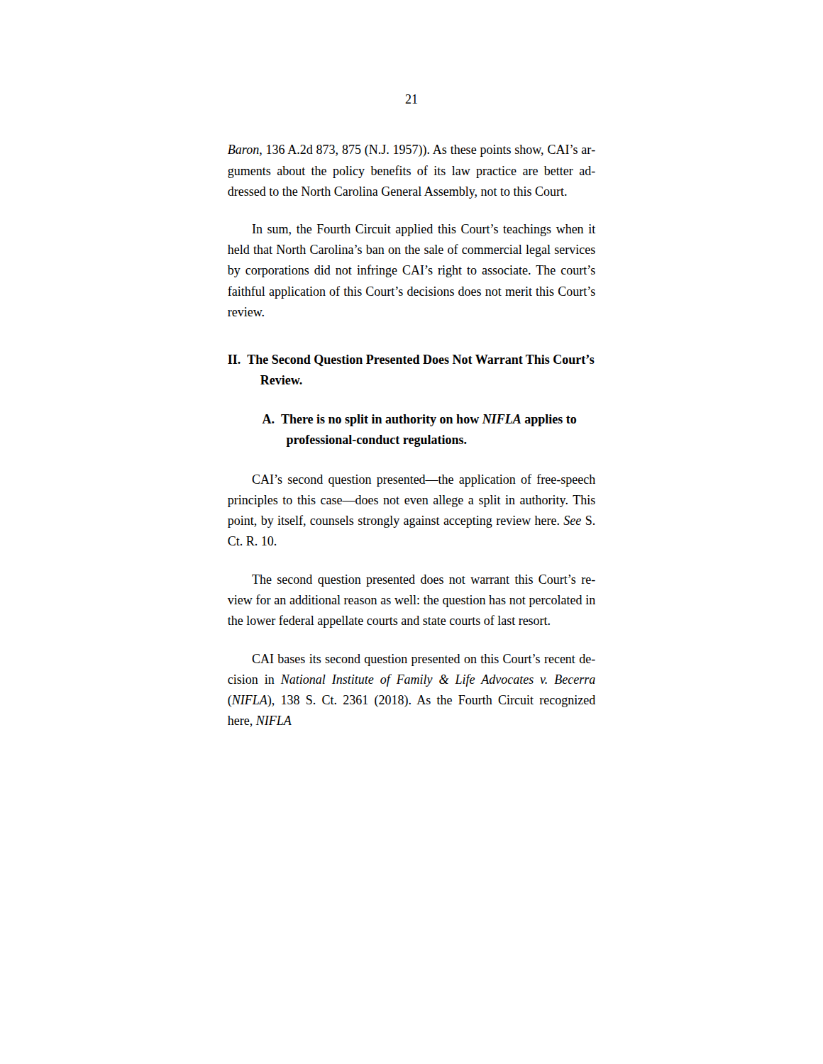21
Baron, 136 A.2d 873, 875 (N.J. 1957)). As these points show, CAI’s arguments about the policy benefits of its law practice are better addressed to the North Carolina General Assembly, not to this Court.
In sum, the Fourth Circuit applied this Court’s teachings when it held that North Carolina’s ban on the sale of commercial legal services by corporations did not infringe CAI’s right to associate. The court’s faithful application of this Court’s decisions does not merit this Court’s review.
II. The Second Question Presented Does Not Warrant This Court’s Review.
A. There is no split in authority on how NIFLA applies to professional-conduct regulations.
CAI’s second question presented—the application of free-speech principles to this case—does not even allege a split in authority. This point, by itself, counsels strongly against accepting review here. See S. Ct. R. 10.
The second question presented does not warrant this Court’s review for an additional reason as well: the question has not percolated in the lower federal appellate courts and state courts of last resort.
CAI bases its second question presented on this Court’s recent decision in National Institute of Family & Life Advocates v. Becerra (NIFLA), 138 S. Ct. 2361 (2018). As the Fourth Circuit recognized here, NIFLA